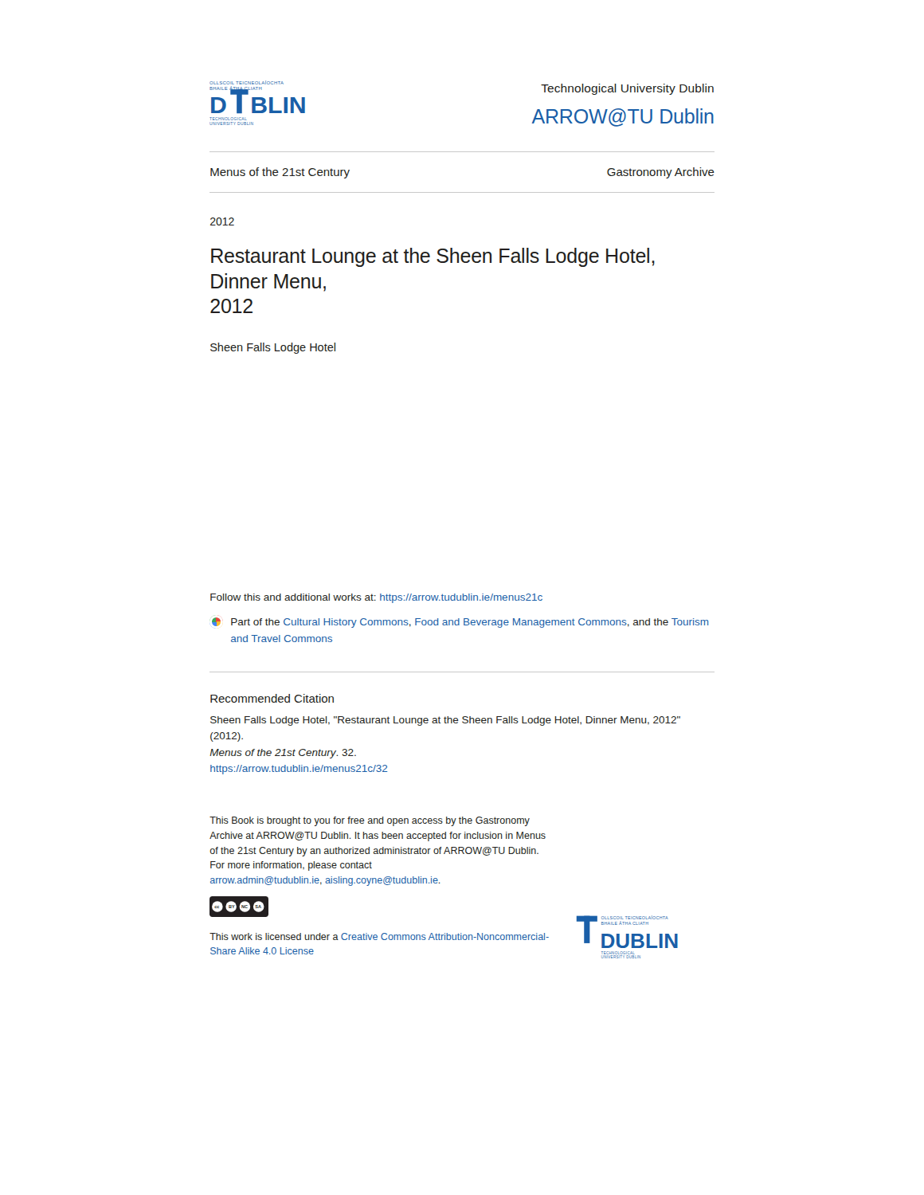Technological University Dublin
ARROW@TU Dublin
Menus of the 21st Century
Gastronomy Archive
2012
Restaurant Lounge at the Sheen Falls Lodge Hotel, Dinner Menu,
2012
Sheen Falls Lodge Hotel
Follow this and additional works at: https://arrow.tudublin.ie/menus21c
Part of the Cultural History Commons, Food and Beverage Management Commons, and the Tourism and Travel Commons
Recommended Citation
Sheen Falls Lodge Hotel, "Restaurant Lounge at the Sheen Falls Lodge Hotel, Dinner Menu, 2012" (2012).
Menus of the 21st Century. 32.
https://arrow.tudublin.ie/menus21c/32
This Book is brought to you for free and open access by the Gastronomy Archive at ARROW@TU Dublin. It has been accepted for inclusion in Menus of the 21st Century by an authorized administrator of ARROW@TU Dublin. For more information, please contact
arrow.admin@tudublin.ie, aisling.coyne@tudublin.ie.
This work is licensed under a Creative Commons Attribution-Noncommercial-Share Alike 4.0 License